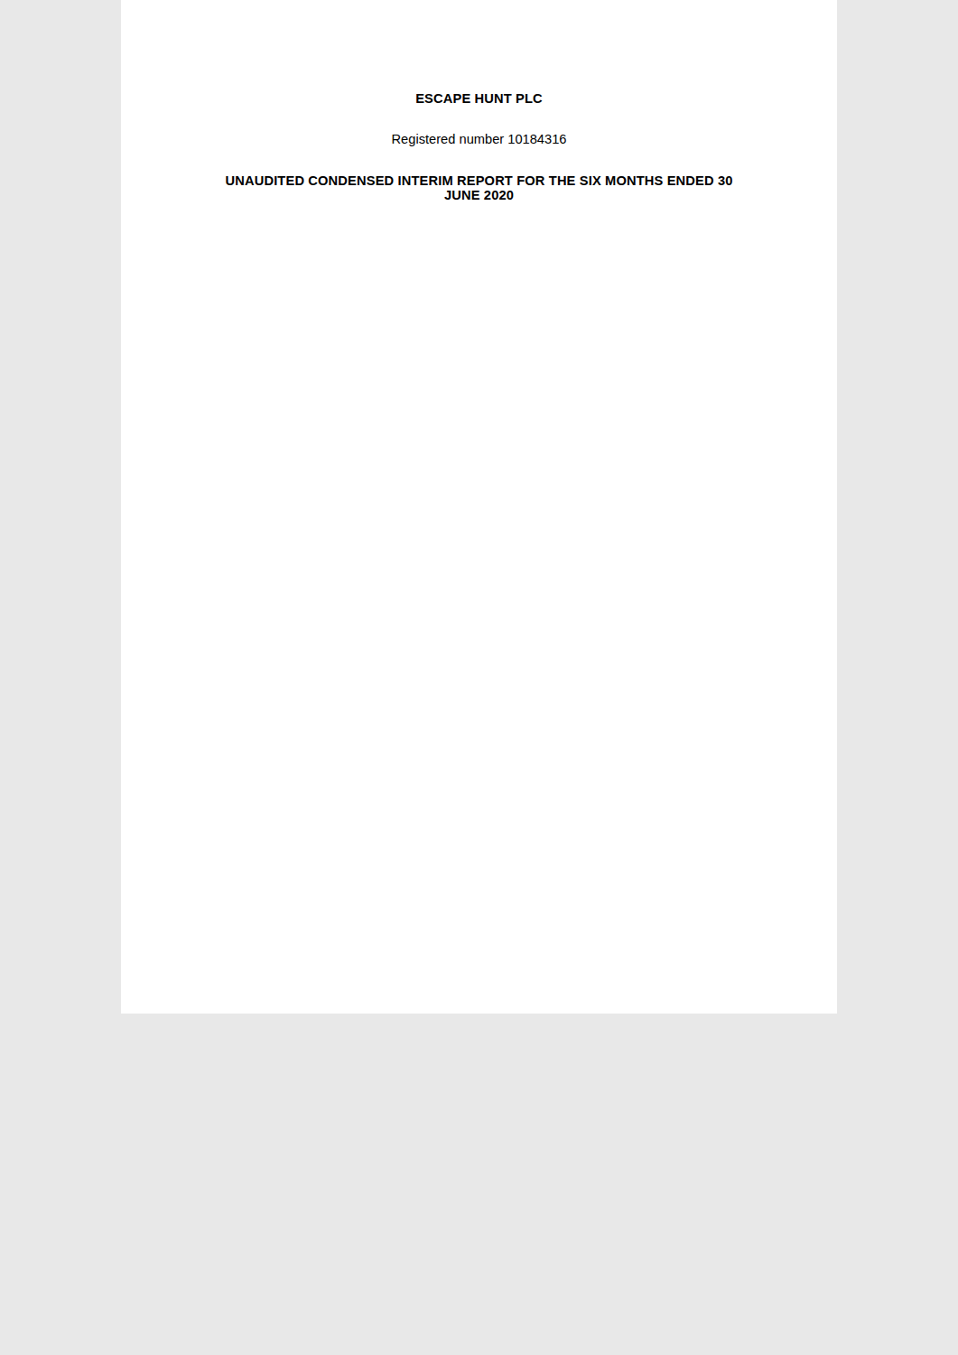ESCAPE HUNT PLC
Registered number 10184316
UNAUDITED CONDENSED INTERIM REPORT FOR THE SIX MONTHS ENDED 30 JUNE 2020